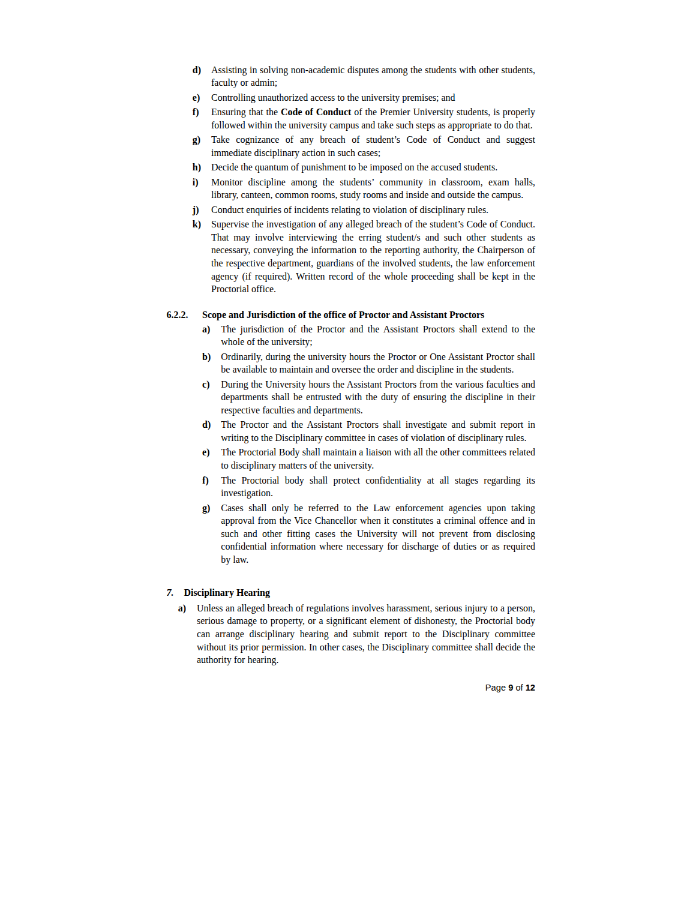d) Assisting in solving non-academic disputes among the students with other students, faculty or admin;
e) Controlling unauthorized access to the university premises; and
f) Ensuring that the Code of Conduct of the Premier University students, is properly followed within the university campus and take such steps as appropriate to do that.
g) Take cognizance of any breach of student’s Code of Conduct and suggest immediate disciplinary action in such cases;
h) Decide the quantum of punishment to be imposed on the accused students.
i) Monitor discipline among the students’ community in classroom, exam halls, library, canteen, common rooms, study rooms and inside and outside the campus.
j) Conduct enquiries of incidents relating to violation of disciplinary rules.
k) Supervise the investigation of any alleged breach of the student’s Code of Conduct. That may involve interviewing the erring student/s and such other students as necessary, conveying the information to the reporting authority, the Chairperson of the respective department, guardians of the involved students, the law enforcement agency (if required). Written record of the whole proceeding shall be kept in the Proctorial office.
6.2.2. Scope and Jurisdiction of the office of Proctor and Assistant Proctors
a) The jurisdiction of the Proctor and the Assistant Proctors shall extend to the whole of the university;
b) Ordinarily, during the university hours the Proctor or One Assistant Proctor shall be available to maintain and oversee the order and discipline in the students.
c) During the University hours the Assistant Proctors from the various faculties and departments shall be entrusted with the duty of ensuring the discipline in their respective faculties and departments.
d) The Proctor and the Assistant Proctors shall investigate and submit report in writing to the Disciplinary committee in cases of violation of disciplinary rules.
e) The Proctorial Body shall maintain a liaison with all the other committees related to disciplinary matters of the university.
f) The Proctorial body shall protect confidentiality at all stages regarding its investigation.
g) Cases shall only be referred to the Law enforcement agencies upon taking approval from the Vice Chancellor when it constitutes a criminal offence and in such and other fitting cases the University will not prevent from disclosing confidential information where necessary for discharge of duties or as required by law.
7. Disciplinary Hearing
a) Unless an alleged breach of regulations involves harassment, serious injury to a person, serious damage to property, or a significant element of dishonesty, the Proctorial body can arrange disciplinary hearing and submit report to the Disciplinary committee without its prior permission. In other cases, the Disciplinary committee shall decide the authority for hearing.
Page 9 of 12